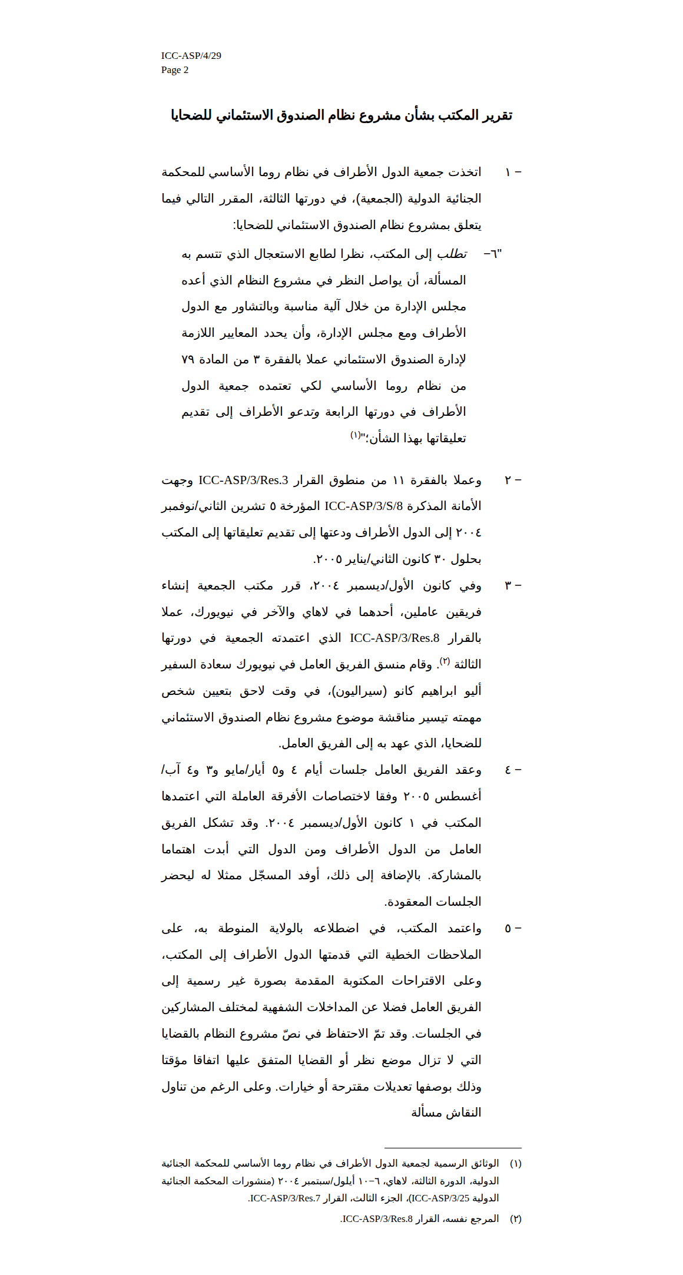ICC-ASP/4/29
Page 2
تقرير المكتب بشأن مشروع نظام الصندوق الاستئماني للضحايا
− ١
اتخذت جمعية الدول الأطراف في نظام روما الأساسي للمحكمة الجنائية الدولية (الجمعية)، في دورتها الثالثة، المقرر التالي فيما يتعلق بمشروع نظام الصندوق الاستئماني للضحايا:
"٦−
تطلب إلى المكتب، نظرا لطابع الاستعجال الذي تتسم به المسألة، أن يواصل النظر في مشروع النظام الذي أعده مجلس الإدارة من خلال آلية مناسبة وبالتشاور مع الدول الأطراف ومع مجلس الإدارة، وأن يحدد المعايير اللازمة لإدارة الصندوق الاستئماني عملا بالفقرة ٣ من المادة ٧٩ من نظام روما الأساسي لكي تعتمده جمعية الدول الأطراف في دورتها الرابعة وتدعو الأطراف إلى تقديم تعليقاتها بهذا الشأن؛"(١)
− ٢
وعملا بالفقرة ١١ من منطوق القرار ICC-ASP/3/Res.3 وجهت الأمانة المذكرة ICC-ASP/3/S/8 المؤرخة ٥ تشرين الثاني/نوفمبر ٢٠٠٤ إلى الدول الأطراف ودعتها إلى تقديم تعليقاتها إلى المكتب بحلول ٣٠ كانون الثاني/يناير ٢٠٠٥.
− ٣
وفي كانون الأول/ديسمبر ٢٠٠٤، قرر مكتب الجمعية إنشاء فريقين عاملين، أحدهما في لاهاي والآخر في نيويورك، عملا بالقرار ICC-ASP/3/Res.8 الذي اعتمدته الجمعية في دورتها الثالثة (٢). وقام منسق الفريق العامل في نيويورك سعادة السفير أليو ابراهيم كانو (سيراليون)، في وقت لاحق بتعيين شخص مهمته تيسير مناقشة موضوع مشروع نظام الصندوق الاستئماني للضحايا، الذي عهد به إلى الفريق العامل.
− ٤
وعقد الفريق العامل جلسات أيام ٤ و٥ أيار/مايو و٣ و٤ آب/أغسطس ٢٠٠٥ وفقا لاختصاصات الأفرقة العاملة التي اعتمدها المكتب في ١ كانون الأول/ديسمبر ٢٠٠٤. وقد تشكل الفريق العامل من الدول الأطراف ومن الدول التي أبدت اهتماما بالمشاركة. بالإضافة إلى ذلك، أوفد المسجّل ممثلا له ليحضر الجلسات المعقودة.
− ٥
واعتمد المكتب، في اضطلاعه بالولاية المنوطة به، على الملاحظات الخطية التي قدمتها الدول الأطراف إلى المكتب، وعلى الاقتراحات المكتوبة المقدمة بصورة غير رسمية إلى الفريق العامل فضلا عن المداخلات الشفهية لمختلف المشاركين في الجلسات. وقد تمّ الاحتفاظ في نصّ مشروع النظام بالقضايا التي لا تزال موضع نظر أو القضايا المتفق عليها اتفاقا مؤقتا وذلك بوصفها تعديلات مقترحة أو خيارات. وعلى الرغم من تناول النقاش مسألة
(١)
الوثائق الرسمية لجمعية الدول الأطراف في نظام روما الأساسي للمحكمة الجنائية الدولية، الدورة الثالثة، لاهاي، ٦−١٠ أيلول/سبتمبر ٢٠٠٤ (منشورات المحكمة الجنائية الدولية ICC-ASP/3/25)، الجزء الثالث، القرار ICC-ASP/3/Res.7.
(٢)
المرجع نفسه، القرار ICC-ASP/3/Res.8.